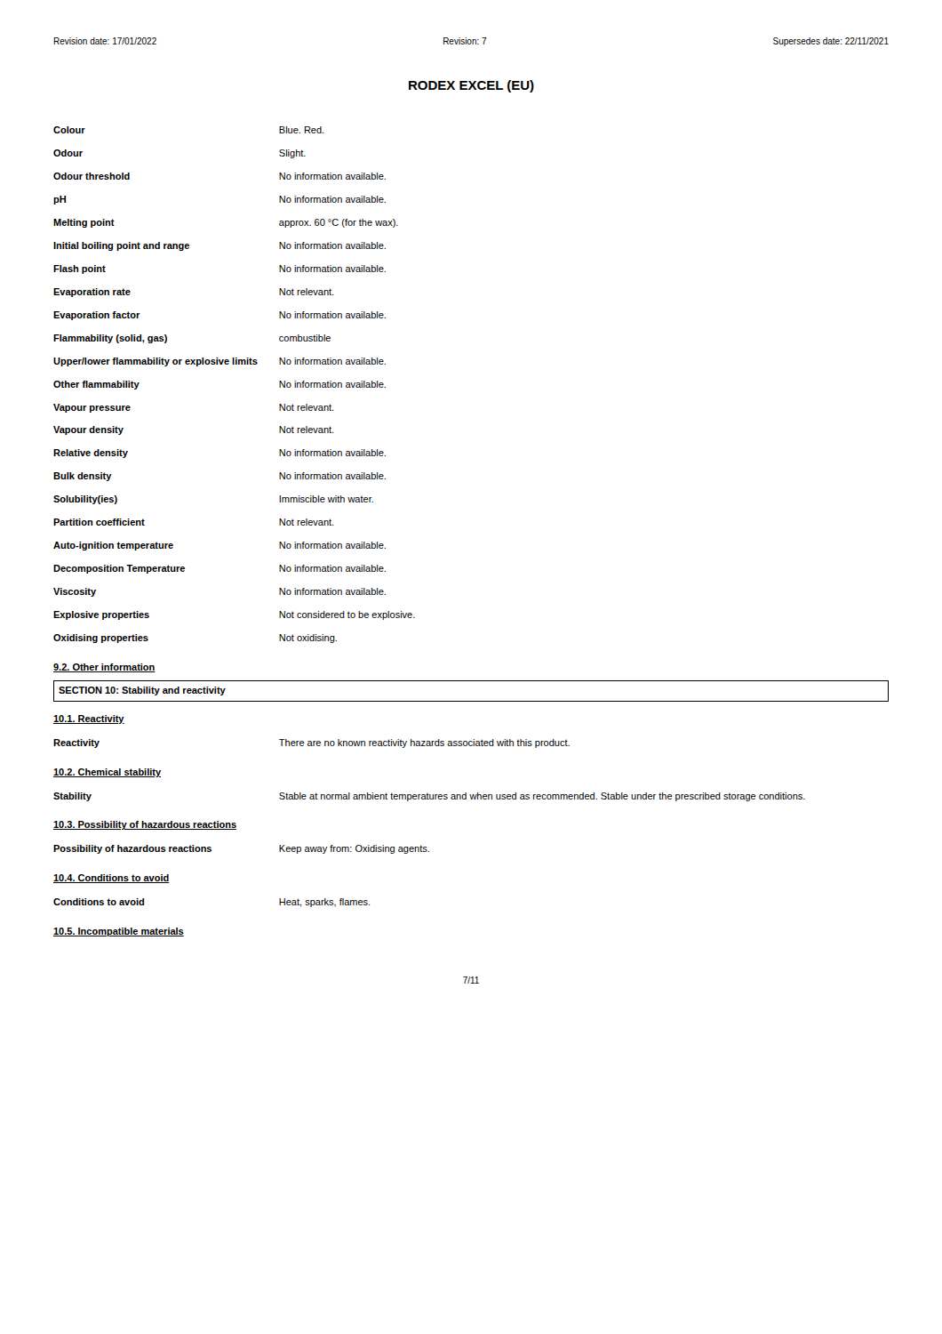Revision date: 17/01/2022 Revision: 7 Supersedes date: 22/11/2021
RODEX EXCEL (EU)
| Colour | Blue. Red. |
| Odour | Slight. |
| Odour threshold | No information available. |
| pH | No information available. |
| Melting point | approx. 60 °C (for the wax). |
| Initial boiling point and range | No information available. |
| Flash point | No information available. |
| Evaporation rate | Not relevant. |
| Evaporation factor | No information available. |
| Flammability (solid, gas) | combustible |
| Upper/lower flammability or explosive limits | No information available. |
| Other flammability | No information available. |
| Vapour pressure | Not relevant. |
| Vapour density | Not relevant. |
| Relative density | No information available. |
| Bulk density | No information available. |
| Solubility(ies) | Immiscible with water. |
| Partition coefficient | Not relevant. |
| Auto-ignition temperature | No information available. |
| Decomposition Temperature | No information available. |
| Viscosity | No information available. |
| Explosive properties | Not considered to be explosive. |
| Oxidising properties | Not oxidising. |
9.2. Other information
SECTION 10: Stability and reactivity
10.1. Reactivity
| Reactivity | There are no known reactivity hazards associated with this product. |
10.2. Chemical stability
| Stability | Stable at normal ambient temperatures and when used as recommended. Stable under the prescribed storage conditions. |
10.3. Possibility of hazardous reactions
| Possibility of hazardous reactions | Keep away from: Oxidising agents. |
10.4. Conditions to avoid
| Conditions to avoid | Heat, sparks, flames. |
10.5. Incompatible materials
7/11